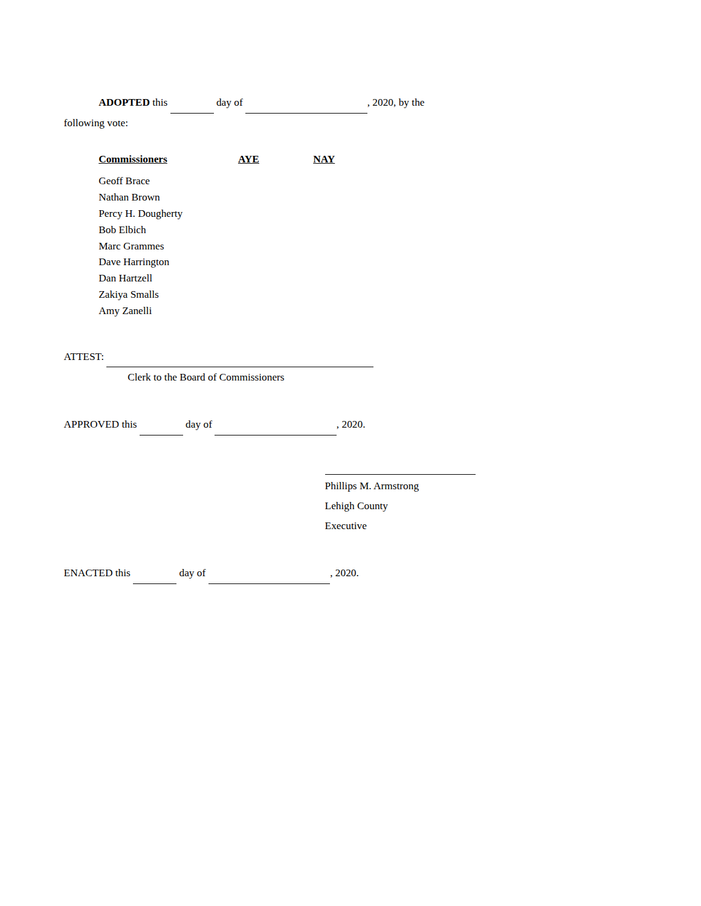ADOPTED this day of , 2020, by the
following vote:
| Commissioners | AYE | NAY |
| --- | --- | --- |
| Geoff Brace | | |
| Nathan Brown | | |
| Percy H. Dougherty | | |
| Bob Elbich | | |
| Marc Grammes | | |
| Dave Harrington | | |
| Dan Hartzell | | |
| Zakiya Smalls | | |
| Amy Zanelli | | |
ATTEST:
Clerk to the Board of Commissioners
APPROVED this day of , 2020.
Phillips M. Armstrong
Lehigh County Executive
ENACTED this day of , 2020.